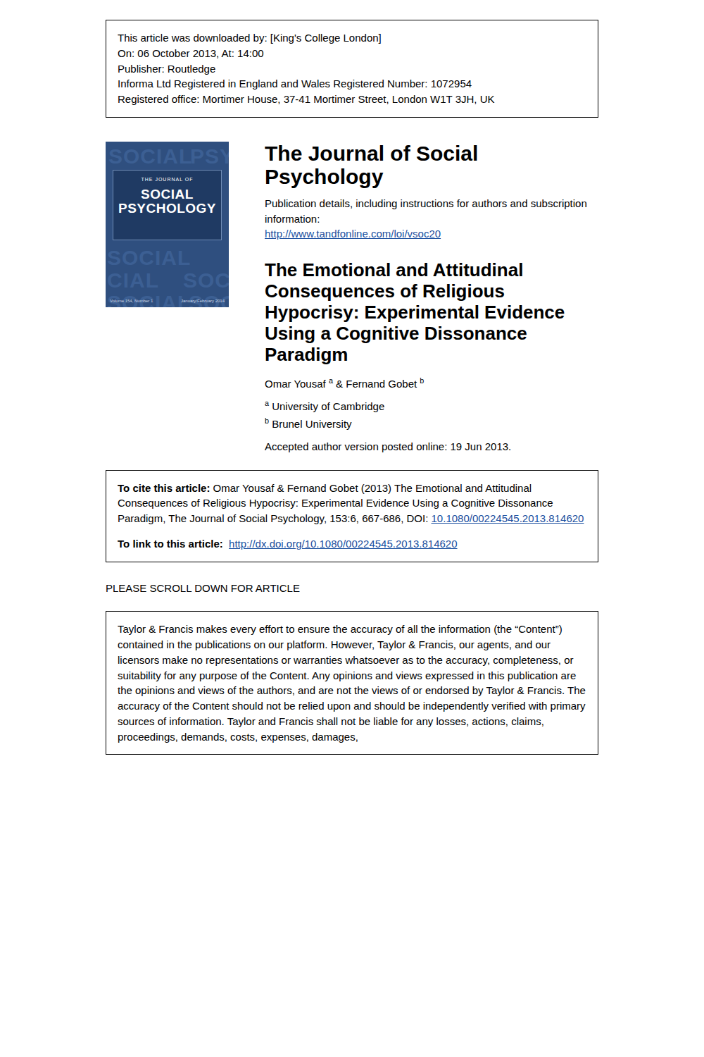This article was downloaded by: [King's College London]
On: 06 October 2013, At: 14:00
Publisher: Routledge
Informa Ltd Registered in England and Wales Registered Number: 1072954
Registered office: Mortimer House, 37-41 Mortimer Street, London W1T 3JH, UK
| SOCIAL PSY SOCIAL CIAL SOCI SOCIAL SOCI THE JOURNAL OF SOCIAL PSYCHOLOGY Volume 154, Number 1 January/February 2014 | The Journal of Social Psychology Publication details, including instructions for authors and subscription information: http://www.tandfonline.com/loi/vsoc20 The Emotional and Attitudinal Consequences of Religious Hypocrisy: Experimental Evidence Using a Cognitive Dissonance Paradigm Omar Yousaf a & Fernand Gobet b a University of Cambridge b Brunel University Accepted author version posted online: 19 Jun 2013. |
To cite this article: Omar Yousaf & Fernand Gobet (2013) The Emotional and Attitudinal Consequences of Religious Hypocrisy: Experimental Evidence Using a Cognitive Dissonance Paradigm, The Journal of Social Psychology, 153:6, 667-686, DOI: 10.1080/00224545.2013.814620
To link to this article: http://dx.doi.org/10.1080/00224545.2013.814620
PLEASE SCROLL DOWN FOR ARTICLE
Taylor & Francis makes every effort to ensure the accuracy of all the information (the “Content”) contained in the publications on our platform. However, Taylor & Francis, our agents, and our licensors make no representations or warranties whatsoever as to the accuracy, completeness, or suitability for any purpose of the Content. Any opinions and views expressed in this publication are the opinions and views of the authors, and are not the views of or endorsed by Taylor & Francis. The accuracy of the Content should not be relied upon and should be independently verified with primary sources of information. Taylor and Francis shall not be liable for any losses, actions, claims, proceedings, demands, costs, expenses, damages,